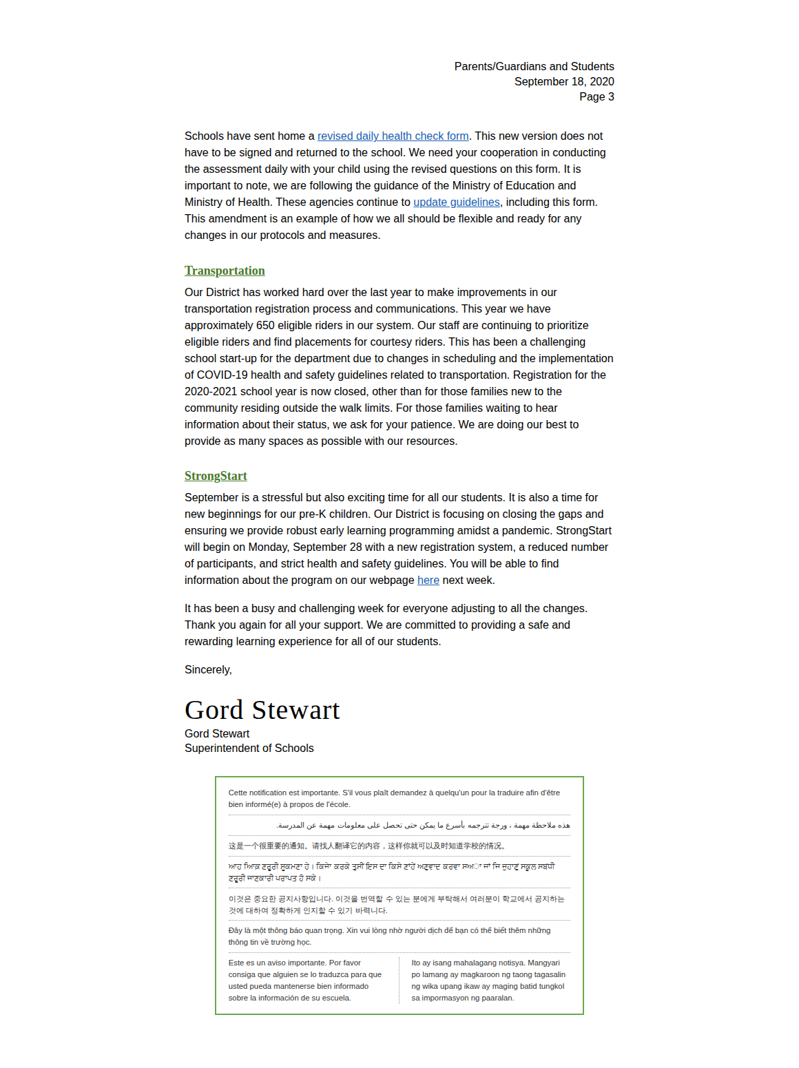Parents/Guardians and Students
September 18, 2020
Page 3
Schools have sent home a revised daily health check form. This new version does not have to be signed and returned to the school. We need your cooperation in conducting the assessment daily with your child using the revised questions on this form. It is important to note, we are following the guidance of the Ministry of Education and Ministry of Health. These agencies continue to update guidelines, including this form. This amendment is an example of how we all should be flexible and ready for any changes in our protocols and measures.
Transportation
Our District has worked hard over the last year to make improvements in our transportation registration process and communications. This year we have approximately 650 eligible riders in our system. Our staff are continuing to prioritize eligible riders and find placements for courtesy riders. This has been a challenging school start-up for the department due to changes in scheduling and the implementation of COVID-19 health and safety guidelines related to transportation. Registration for the 2020-2021 school year is now closed, other than for those families new to the community residing outside the walk limits. For those families waiting to hear information about their status, we ask for your patience. We are doing our best to provide as many spaces as possible with our resources.
StrongStart
September is a stressful but also exciting time for all our students. It is also a time for new beginnings for our pre-K children. Our District is focusing on closing the gaps and ensuring we provide robust early learning programming amidst a pandemic. StrongStart will begin on Monday, September 28 with a new registration system, a reduced number of participants, and strict health and safety guidelines. You will be able to find information about the program on our webpage here next week.
It has been a busy and challenging week for everyone adjusting to all the changes. Thank you again for all your support. We are committed to providing a safe and rewarding learning experience for all of our students.
Sincerely,
Gord Stewart
Gord Stewart
Superintendent of Schools
Cette notification est importante. S'il vous plaît demandez à quelqu'un pour la traduire afin d'être bien informé(e) à propos de l'école.
هذه ملاحظة مهمة ، ورجة تترجمه بأسرع ما يمكن حتى تحصل على معلومات مهمة عن المدرسة.
这是一个很重要的通知。请找人翻译它的内容，这样你就可以及时知道学校的情况。
ਆਹ ਆਿਕ਼ ਣਰੂਰੀ ਸੂਕਮਣਾ ਹੇ। ਕਿਜੇਾ ਕਰਕੇ ਤੁਸੀਂ ਇਸ ਦਾ ਕਿਸੇ ਣਾਂਹੇਂ ਅਣੁਵਾਦ ਕਰਵਾ ਸਅਾ ਜਾਂ ਜਿ ਜੁਹਾਣੁਂ ਸਕੂਲ ਸਬਂਧੀ ਣਰੂਰੀ ਜਾਣਕਾਰੀ ਪਰਾਪਤ ਹੋ ਸਕੇ।
이것은 중요한 공지사항입니다. 이것을 번역할 수 있는 분에게 부탁해서 여러분이 학교에서 공지하는 것에 대하여 정확하게 인지할 수 있기 바력니다.
Đây là một thông báo quan trọng. Xin vui lòng nhờ người dịch để bạn có thể biết thêm những thông tin về trường học.
Este es un aviso importante. Por favor consiga que alguien se lo traduzca para que usted pueda mantenerse bien informado sobre la información de su escuela.
Ito ay isang mahalagang notisya. Mangyari po lamang ay magkaroon ng taong tagasalin ng wika upang ikaw ay maging batid tungkol sa impormasyon ng paaralan.